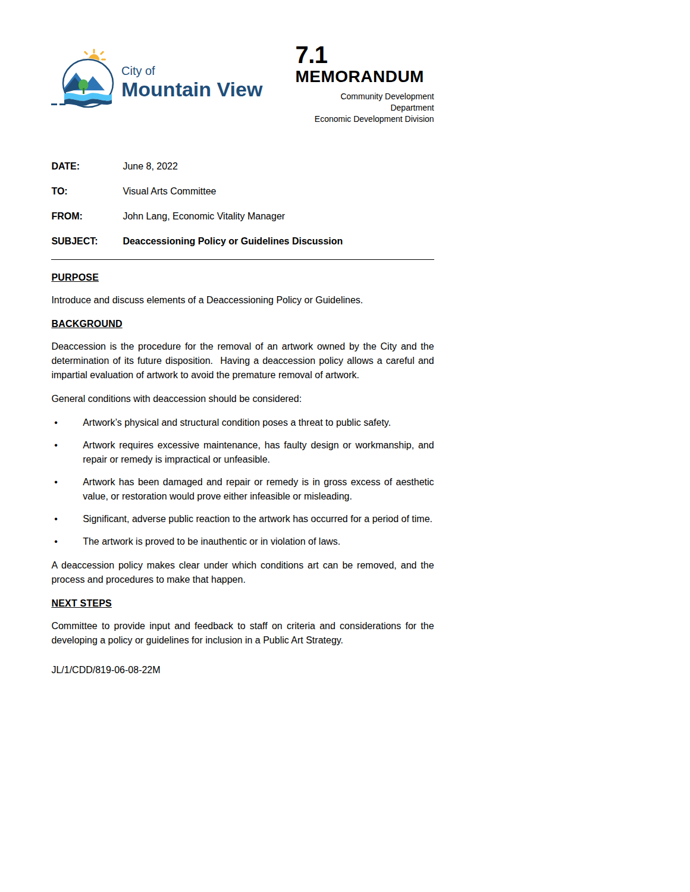City of Mountain View
7.1
MEMORANDUM
Community Development Department
Economic Development Division
| DATE: | June 8, 2022 |
| TO: | Visual Arts Committee |
| FROM: | John Lang, Economic Vitality Manager |
| SUBJECT: | Deaccessioning Policy or Guidelines Discussion |
PURPOSE
Introduce and discuss elements of a Deaccessioning Policy or Guidelines.
BACKGROUND
Deaccession is the procedure for the removal of an artwork owned by the City and the determination of its future disposition. Having a deaccession policy allows a careful and impartial evaluation of artwork to avoid the premature removal of artwork.
General conditions with deaccession should be considered:
Artwork’s physical and structural condition poses a threat to public safety.
Artwork requires excessive maintenance, has faulty design or workmanship, and repair or remedy is impractical or unfeasible.
Artwork has been damaged and repair or remedy is in gross excess of aesthetic value, or restoration would prove either infeasible or misleading.
Significant, adverse public reaction to the artwork has occurred for a period of time.
The artwork is proved to be inauthentic or in violation of laws.
A deaccession policy makes clear under which conditions art can be removed, and the process and procedures to make that happen.
NEXT STEPS
Committee to provide input and feedback to staff on criteria and considerations for the developing a policy or guidelines for inclusion in a Public Art Strategy.
JL/1/CDD/819-06-08-22M